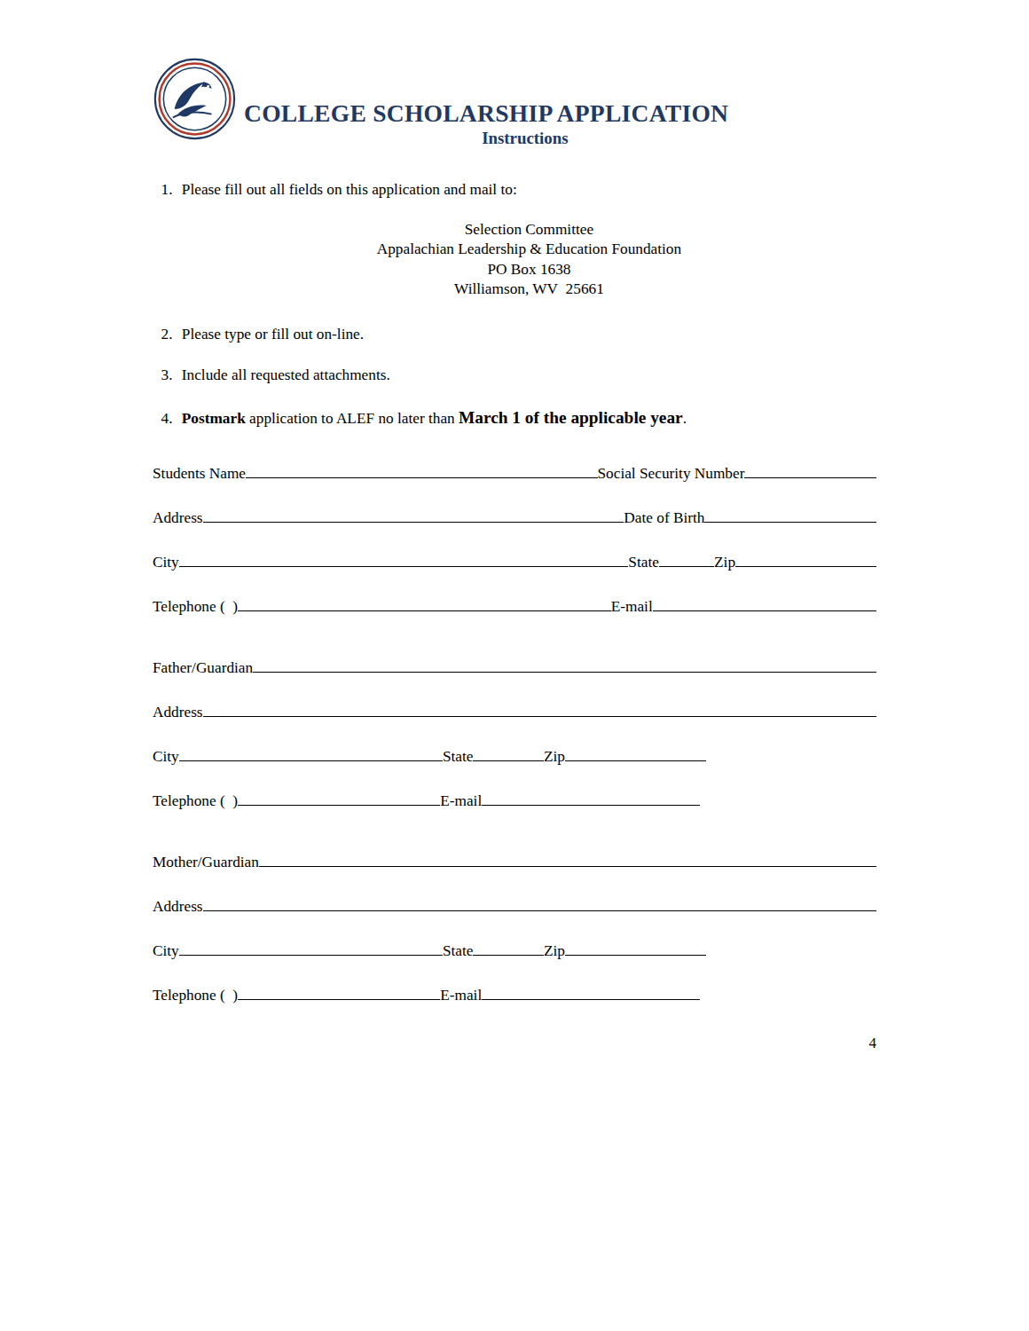COLLEGE SCHOLARSHIP APPLICATION
Instructions
Please fill out all fields on this application and mail to:
Selection Committee
Appalachian Leadership & Education Foundation
PO Box 1638
Williamson, WV 25661
Please type or fill out on-line.
Include all requested attachments.
Postmark application to ALEF no later than March 1 of the applicable year.
Students Name Social Security Number
Address Date of Birth
City State Zip
Telephone ( ) E-mail
Father/Guardian
Address
City State Zip
Telephone ( ) E-mail
Mother/Guardian
Address
City State Zip
Telephone ( ) E-mail
4